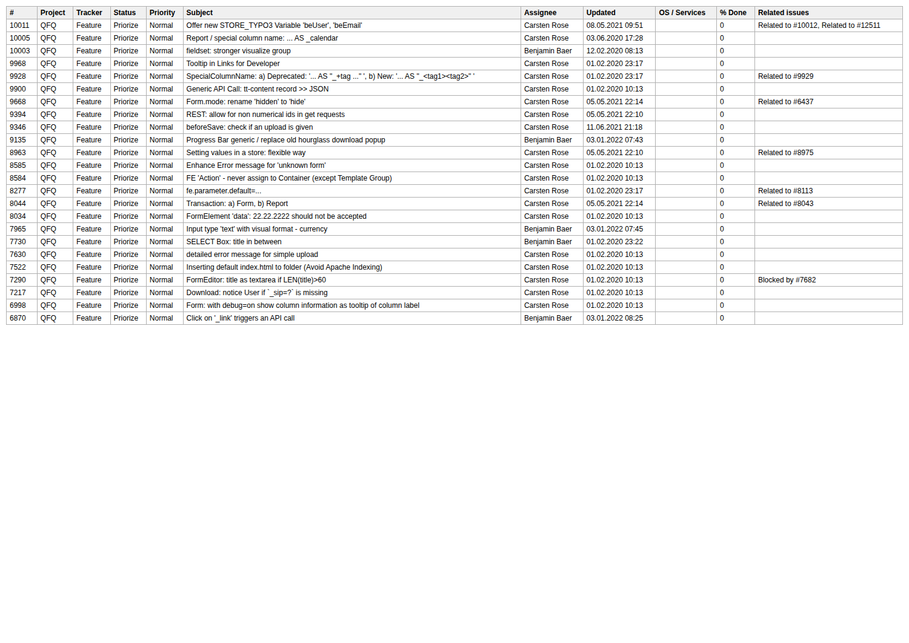| # | Project | Tracker | Status | Priority | Subject | Assignee | Updated | OS / Services | % Done | Related issues |
| --- | --- | --- | --- | --- | --- | --- | --- | --- | --- | --- |
| 10011 | QFQ | Feature | Priorize | Normal | Offer new STORE_TYPO3 Variable 'beUser', 'beEmail' | Carsten Rose | 08.05.2021 09:51 | | 0 | Related to #10012, Related to #12511 |
| 10005 | QFQ | Feature | Priorize | Normal | Report / special column name: ... AS _calendar | Carsten Rose | 03.06.2020 17:28 | | 0 | |
| 10003 | QFQ | Feature | Priorize | Normal | fieldset: stronger visualize group | Benjamin Baer | 12.02.2020 08:13 | | 0 | |
| 9968 | QFQ | Feature | Priorize | Normal | Tooltip in Links for Developer | Carsten Rose | 01.02.2020 23:17 | | 0 | |
| 9928 | QFQ | Feature | Priorize | Normal | SpecialColumnName: a) Deprecated: '... AS "_+tag ..." ', b) New: '... AS "_<tag1><tag2>" ' | Carsten Rose | 01.02.2020 23:17 | | 0 | Related to #9929 |
| 9900 | QFQ | Feature | Priorize | Normal | Generic API Call: tt-content record >> JSON | Carsten Rose | 01.02.2020 10:13 | | 0 | |
| 9668 | QFQ | Feature | Priorize | Normal | Form.mode: rename 'hidden' to 'hide' | Carsten Rose | 05.05.2021 22:14 | | 0 | Related to #6437 |
| 9394 | QFQ | Feature | Priorize | Normal | REST: allow for non numerical ids in get requests | Carsten Rose | 05.05.2021 22:10 | | 0 | |
| 9346 | QFQ | Feature | Priorize | Normal | beforeSave: check if an upload is given | Carsten Rose | 11.06.2021 21:18 | | 0 | |
| 9135 | QFQ | Feature | Priorize | Normal | Progress Bar generic / replace old hourglass download popup | Benjamin Baer | 03.01.2022 07:43 | | 0 | |
| 8963 | QFQ | Feature | Priorize | Normal | Setting values in a store: flexible way | Carsten Rose | 05.05.2021 22:10 | | 0 | Related to #8975 |
| 8585 | QFQ | Feature | Priorize | Normal | Enhance Error message for 'unknown form' | Carsten Rose | 01.02.2020 10:13 | | 0 | |
| 8584 | QFQ | Feature | Priorize | Normal | FE 'Action' - never assign to Container (except Template Group) | Carsten Rose | 01.02.2020 10:13 | | 0 | |
| 8277 | QFQ | Feature | Priorize | Normal | fe.parameter.default=... | Carsten Rose | 01.02.2020 23:17 | | 0 | Related to #8113 |
| 8044 | QFQ | Feature | Priorize | Normal | Transaction: a) Form, b) Report | Carsten Rose | 05.05.2021 22:14 | | 0 | Related to #8043 |
| 8034 | QFQ | Feature | Priorize | Normal | FormElement 'data': 22.22.2222 should not be accepted | Carsten Rose | 01.02.2020 10:13 | | 0 | |
| 7965 | QFQ | Feature | Priorize | Normal | Input type 'text' with visual format - currency | Benjamin Baer | 03.01.2022 07:45 | | 0 | |
| 7730 | QFQ | Feature | Priorize | Normal | SELECT Box: title in between | Benjamin Baer | 01.02.2020 23:22 | | 0 | |
| 7630 | QFQ | Feature | Priorize | Normal | detailed error message for simple upload | Carsten Rose | 01.02.2020 10:13 | | 0 | |
| 7522 | QFQ | Feature | Priorize | Normal | Inserting default index.html to folder (Avoid Apache Indexing) | Carsten Rose | 01.02.2020 10:13 | | 0 | |
| 7290 | QFQ | Feature | Priorize | Normal | FormEditor: title as textarea if LEN(title)>60 | Carsten Rose | 01.02.2020 10:13 | | 0 | Blocked by #7682 |
| 7217 | QFQ | Feature | Priorize | Normal | Download: notice User if `_sip=?` is missing | Carsten Rose | 01.02.2020 10:13 | | 0 | |
| 6998 | QFQ | Feature | Priorize | Normal | Form: with debug=on show column information as tooltip of column label | Carsten Rose | 01.02.2020 10:13 | | 0 | |
| 6870 | QFQ | Feature | Priorize | Normal | Click on '_link' triggers an API call | Benjamin Baer | 03.01.2022 08:25 | | 0 | |